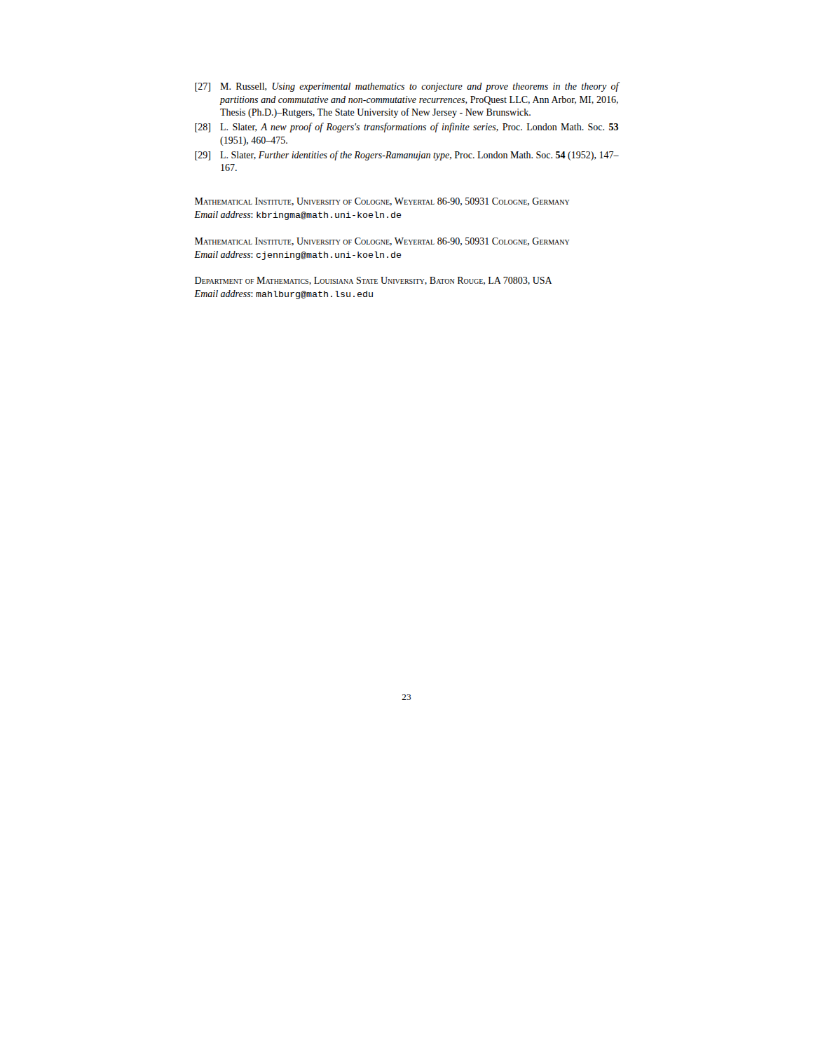[27] M. Russell, Using experimental mathematics to conjecture and prove theorems in the theory of partitions and commutative and non-commutative recurrences, ProQuest LLC, Ann Arbor, MI, 2016, Thesis (Ph.D.)–Rutgers, The State University of New Jersey - New Brunswick.
[28] L. Slater, A new proof of Rogers's transformations of infinite series, Proc. London Math. Soc. 53 (1951), 460–475.
[29] L. Slater, Further identities of the Rogers-Ramanujan type, Proc. London Math. Soc. 54 (1952), 147–167.
Mathematical Institute, University of Cologne, Weyertal 86-90, 50931 Cologne, Germany
Email address: kbringma@math.uni-koeln.de
Mathematical Institute, University of Cologne, Weyertal 86-90, 50931 Cologne, Germany
Email address: cjenning@math.uni-koeln.de
Department of Mathematics, Louisiana State University, Baton Rouge, LA 70803, USA
Email address: mahlburg@math.lsu.edu
23